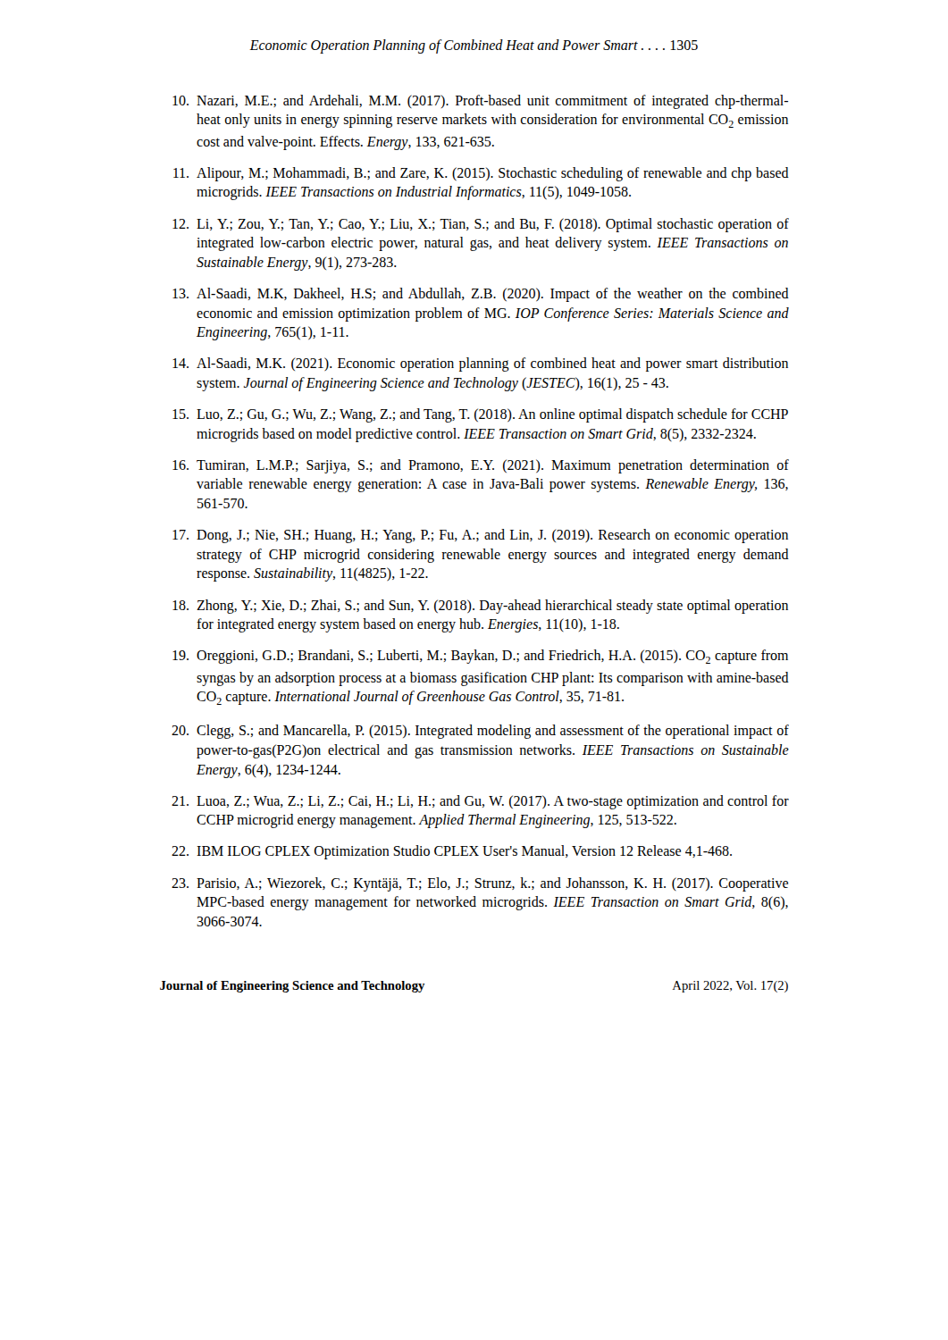Economic Operation Planning of Combined Heat and Power Smart . . . . 1305
Nazari, M.E.; and Ardehali, M.M. (2017). Proft-based unit commitment of integrated chp-thermal- heat only units in energy spinning reserve markets with consideration for environmental CO2 emission cost and valve-point. Effects. Energy, 133, 621-635.
Alipour, M.; Mohammadi, B.; and Zare, K. (2015). Stochastic scheduling of renewable and chp based microgrids. IEEE Transactions on Industrial Informatics, 11(5), 1049-1058.
Li, Y.; Zou, Y.; Tan, Y.; Cao, Y.; Liu, X.; Tian, S.; and Bu, F. (2018). Optimal stochastic operation of integrated low-carbon electric power, natural gas, and heat delivery system. IEEE Transactions on Sustainable Energy, 9(1), 273-283.
Al-Saadi, M.K, Dakheel, H.S; and Abdullah, Z.B. (2020). Impact of the weather on the combined economic and emission optimization problem of MG. IOP Conference Series: Materials Science and Engineering, 765(1), 1-11.
Al-Saadi, M.K. (2021). Economic operation planning of combined heat and power smart distribution system. Journal of Engineering Science and Technology (JESTEC), 16(1), 25 - 43.
Luo, Z.; Gu, G.; Wu, Z.; Wang, Z.; and Tang, T. (2018). An online optimal dispatch schedule for CCHP microgrids based on model predictive control. IEEE Transaction on Smart Grid, 8(5), 2332-2324.
Tumiran, L.M.P.; Sarjiya, S.; and Pramono, E.Y. (2021). Maximum penetration determination of variable renewable energy generation: A case in Java-Bali power systems. Renewable Energy, 136, 561-570.
Dong, J.; Nie, SH.; Huang, H.; Yang, P.; Fu, A.; and Lin, J. (2019). Research on economic operation strategy of CHP microgrid considering renewable energy sources and integrated energy demand response. Sustainability, 11(4825), 1-22.
Zhong, Y.; Xie, D.; Zhai, S.; and Sun, Y. (2018). Day-ahead hierarchical steady state optimal operation for integrated energy system based on energy hub. Energies, 11(10), 1-18.
Oreggioni, G.D.; Brandani, S.; Luberti, M.; Baykan, D.; and Friedrich, H.A. (2015). CO2 capture from syngas by an adsorption process at a biomass gasification CHP plant: Its comparison with amine-based CO2 capture. International Journal of Greenhouse Gas Control, 35, 71-81.
Clegg, S.; and Mancarella, P. (2015). Integrated modeling and assessment of the operational impact of power-to-gas(P2G)on electrical and gas transmission networks. IEEE Transactions on Sustainable Energy, 6(4), 1234-1244.
Luoa, Z.; Wua, Z.; Li, Z.; Cai, H.; Li, H.; and Gu, W. (2017). A two-stage optimization and control for CCHP microgrid energy management. Applied Thermal Engineering, 125, 513-522.
IBM ILOG CPLEX Optimization Studio CPLEX User's Manual, Version 12 Release 4,1-468.
Parisio, A.; Wiezorek, C.; Kyntäjä, T.; Elo, J.; Strunz, k.; and Johansson, K. H. (2017). Cooperative MPC-based energy management for networked microgrids. IEEE Transaction on Smart Grid, 8(6), 3066-3074.
Journal of Engineering Science and Technology April 2022, Vol. 17(2)